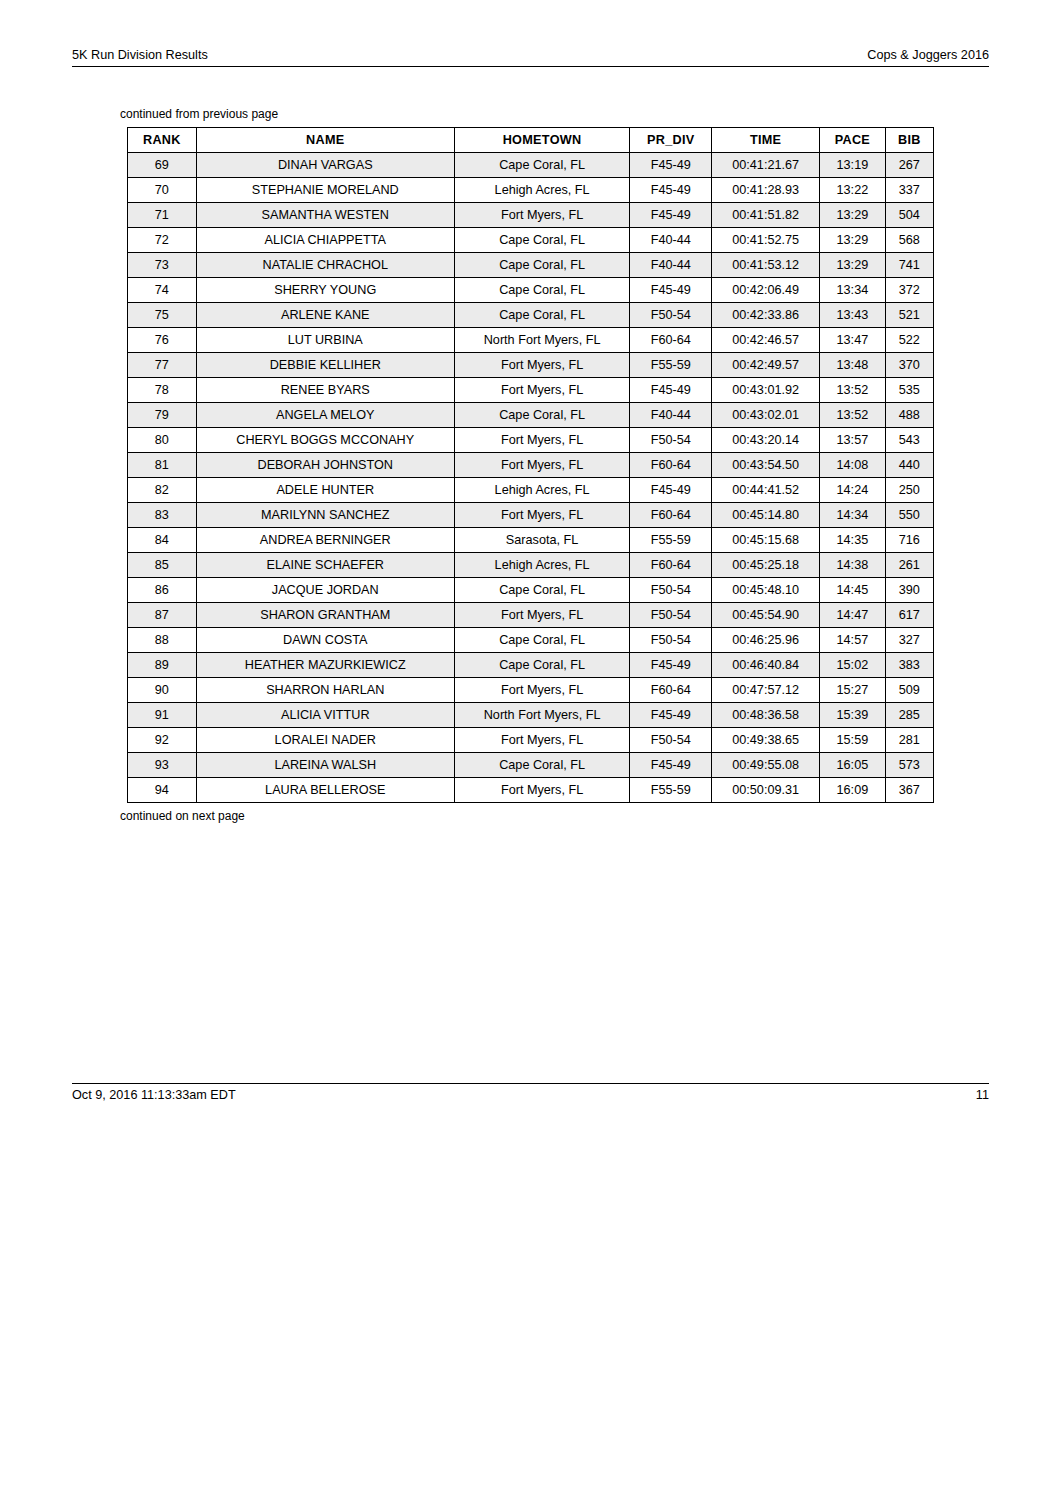5K Run Division Results
Cops & Joggers 2016
continued from previous page
| RANK | NAME | HOMETOWN | PR_DIV | TIME | PACE | BIB |
| --- | --- | --- | --- | --- | --- | --- |
| 69 | DINAH VARGAS | Cape Coral, FL | F45-49 | 00:41:21.67 | 13:19 | 267 |
| 70 | STEPHANIE MORELAND | Lehigh Acres, FL | F45-49 | 00:41:28.93 | 13:22 | 337 |
| 71 | SAMANTHA WESTEN | Fort Myers, FL | F45-49 | 00:41:51.82 | 13:29 | 504 |
| 72 | ALICIA CHIAPPETTA | Cape Coral, FL | F40-44 | 00:41:52.75 | 13:29 | 568 |
| 73 | NATALIE CHRACHOL | Cape Coral, FL | F40-44 | 00:41:53.12 | 13:29 | 741 |
| 74 | SHERRY YOUNG | Cape Coral, FL | F45-49 | 00:42:06.49 | 13:34 | 372 |
| 75 | ARLENE KANE | Cape Coral, FL | F50-54 | 00:42:33.86 | 13:43 | 521 |
| 76 | LUT URBINA | North Fort Myers, FL | F60-64 | 00:42:46.57 | 13:47 | 522 |
| 77 | DEBBIE KELLIHER | Fort Myers, FL | F55-59 | 00:42:49.57 | 13:48 | 370 |
| 78 | RENEE BYARS | Fort Myers, FL | F45-49 | 00:43:01.92 | 13:52 | 535 |
| 79 | ANGELA MELOY | Cape Coral, FL | F40-44 | 00:43:02.01 | 13:52 | 488 |
| 80 | CHERYL BOGGS MCCONAHY | Fort Myers, FL | F50-54 | 00:43:20.14 | 13:57 | 543 |
| 81 | DEBORAH JOHNSTON | Fort Myers, FL | F60-64 | 00:43:54.50 | 14:08 | 440 |
| 82 | ADELE HUNTER | Lehigh Acres, FL | F45-49 | 00:44:41.52 | 14:24 | 250 |
| 83 | MARILYNN SANCHEZ | Fort Myers, FL | F60-64 | 00:45:14.80 | 14:34 | 550 |
| 84 | ANDREA BERNINGER | Sarasota, FL | F55-59 | 00:45:15.68 | 14:35 | 716 |
| 85 | ELAINE SCHAEFER | Lehigh Acres, FL | F60-64 | 00:45:25.18 | 14:38 | 261 |
| 86 | JACQUE JORDAN | Cape Coral, FL | F50-54 | 00:45:48.10 | 14:45 | 390 |
| 87 | SHARON GRANTHAM | Fort Myers, FL | F50-54 | 00:45:54.90 | 14:47 | 617 |
| 88 | DAWN COSTA | Cape Coral, FL | F50-54 | 00:46:25.96 | 14:57 | 327 |
| 89 | HEATHER MAZURKIEWICZ | Cape Coral, FL | F45-49 | 00:46:40.84 | 15:02 | 383 |
| 90 | SHARRON HARLAN | Fort Myers, FL | F60-64 | 00:47:57.12 | 15:27 | 509 |
| 91 | ALICIA VITTUR | North Fort Myers, FL | F45-49 | 00:48:36.58 | 15:39 | 285 |
| 92 | LORALEI NADER | Fort Myers, FL | F50-54 | 00:49:38.65 | 15:59 | 281 |
| 93 | LAREINA WALSH | Cape Coral, FL | F45-49 | 00:49:55.08 | 16:05 | 573 |
| 94 | LAURA BELLEROSE | Fort Myers, FL | F55-59 | 00:50:09.31 | 16:09 | 367 |
continued on next page
Oct 9, 2016 11:13:33am EDT
11